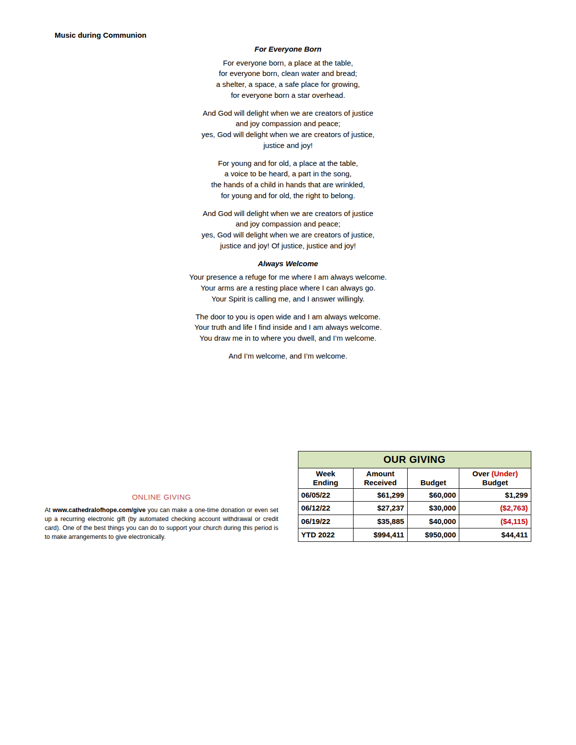Music during Communion
For Everyone Born
For everyone born, a place at the table,
for everyone born, clean water and bread;
a shelter, a space, a safe place for growing,
for everyone born a star overhead.
And God will delight when we are creators of justice
and joy compassion and peace;
yes, God will delight when we are creators of justice,
justice and joy!
For young and for old, a place at the table,
a voice to be heard, a part in the song,
the hands of a child in hands that are wrinkled,
for young and for old, the right to belong.
And God will delight when we are creators of justice
and joy compassion and peace;
yes, God will delight when we are creators of justice,
justice and joy! Of justice, justice and joy!
Always Welcome
Your presence a refuge for me where I am always welcome.
Your arms are a resting place where I can always go.
Your Spirit is calling me, and I answer willingly.
The door to you is open wide and I am always welcome.
Your truth and life I find inside and I am always welcome.
You draw me in to where you dwell, and I’m welcome.
And I’m welcome, and I’m welcome.
ONLINE GIVING
At www.cathedralofhope.com/give you can make a one-time donation or even set up a recurring electronic gift (by automated checking account withdrawal or credit card). One of the best things you can do to support your church during this period is to make arrangements to give electronically.
| OUR GIVING |
| --- |
| Week Ending | Amount Received | Budget | Over (Under) Budget |
| 06/05/22 | $61,299 | $60,000 | $1,299 |
| 06/12/22 | $27,237 | $30,000 | ($2,763) |
| 06/19/22 | $35,885 | $40,000 | ($4,115) |
| YTD 2022 | $994,411 | $950,000 | $44,411 |